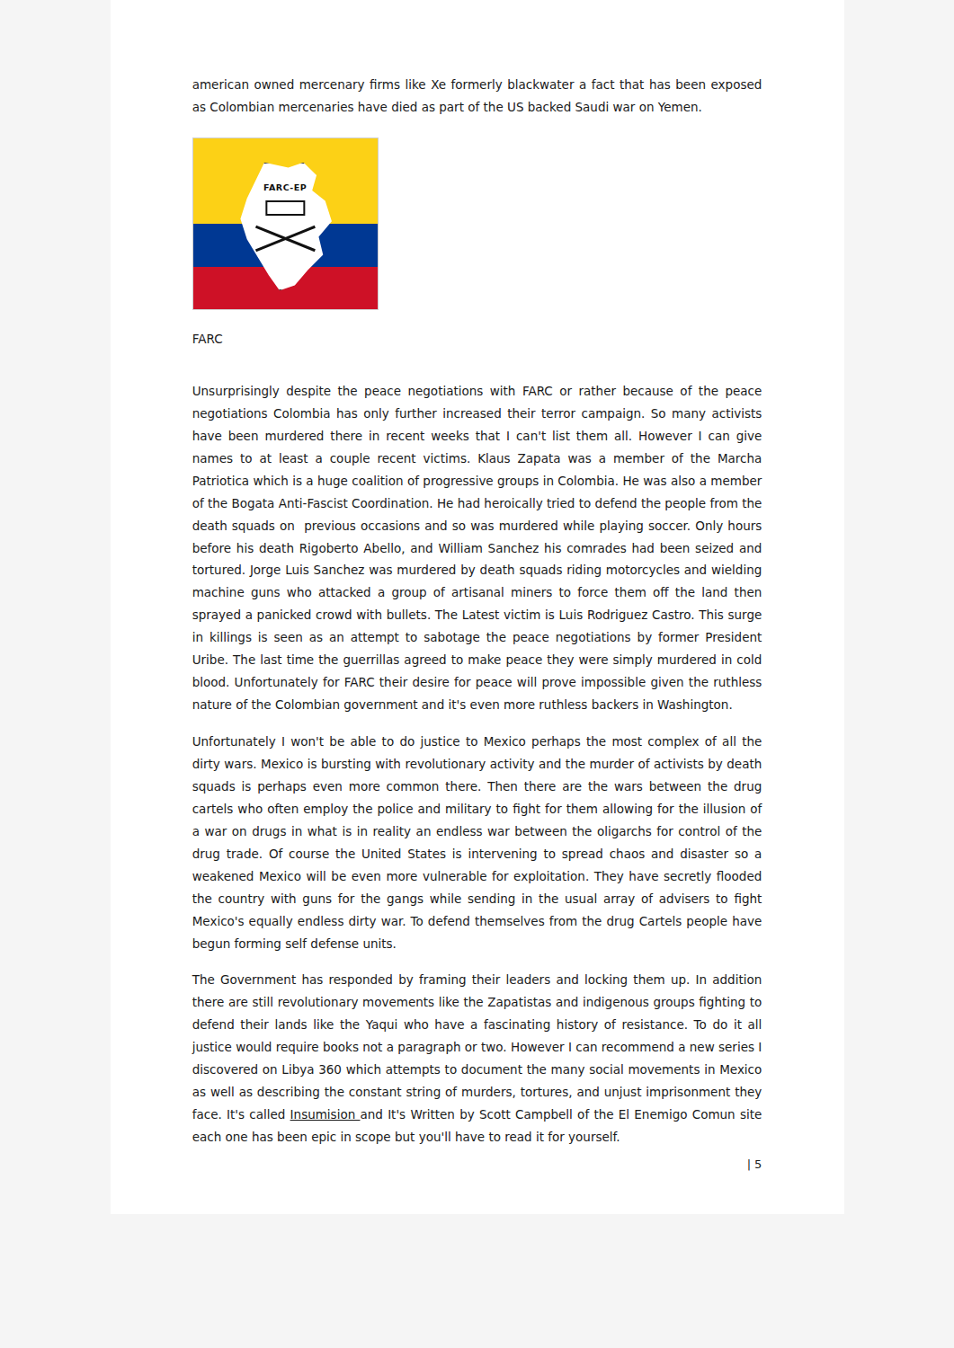american owned mercenary firms like Xe formerly blackwater a fact that has been exposed as Colombian mercenaries have died as part of the US backed Saudi war on Yemen.
FARC-EP
FARC
Unsurprisingly despite the peace negotiations with FARC or rather because of the peace negotiations Colombia has only further increased their terror campaign. So many activists have been murdered there in recent weeks that I can't list them all. However I can give names to at least a couple recent victims. Klaus Zapata was a member of the Marcha Patriotica which is a huge coalition of progressive groups in Colombia. He was also a member of the Bogata Anti-Fascist Coordination. He had heroically tried to defend the people from the death squads on previous occasions and so was murdered while playing soccer. Only hours before his death Rigoberto Abello, and William Sanchez his comrades had been seized and tortured. Jorge Luis Sanchez was murdered by death squads riding motorcycles and wielding machine guns who attacked a group of artisanal miners to force them off the land then sprayed a panicked crowd with bullets. The Latest victim is Luis Rodriguez Castro. This surge in killings is seen as an attempt to sabotage the peace negotiations by former President Uribe. The last time the guerrillas agreed to make peace they were simply murdered in cold blood. Unfortunately for FARC their desire for peace will prove impossible given the ruthless nature of the Colombian government and it's even more ruthless backers in Washington.
Unfortunately I won't be able to do justice to Mexico perhaps the most complex of all the dirty wars. Mexico is bursting with revolutionary activity and the murder of activists by death squads is perhaps even more common there. Then there are the wars between the drug cartels who often employ the police and military to fight for them allowing for the illusion of a war on drugs in what is in reality an endless war between the oligarchs for control of the drug trade. Of course the United States is intervening to spread chaos and disaster so a weakened Mexico will be even more vulnerable for exploitation. They have secretly flooded the country with guns for the gangs while sending in the usual array of advisers to fight Mexico's equally endless dirty war. To defend themselves from the drug Cartels people have begun forming self defense units.
The Government has responded by framing their leaders and locking them up. In addition there are still revolutionary movements like the Zapatistas and indigenous groups fighting to defend their lands like the Yaqui who have a fascinating history of resistance. To do it all justice would require books not a paragraph or two. However I can recommend a new series I discovered on Libya 360 which attempts to document the many social movements in Mexico as well as describing the constant string of murders, tortures, and unjust imprisonment they face. It's called Insumision and It's Written by Scott Campbell of the El Enemigo Comun site each one has been epic in scope but you'll have to read it for yourself.
|5